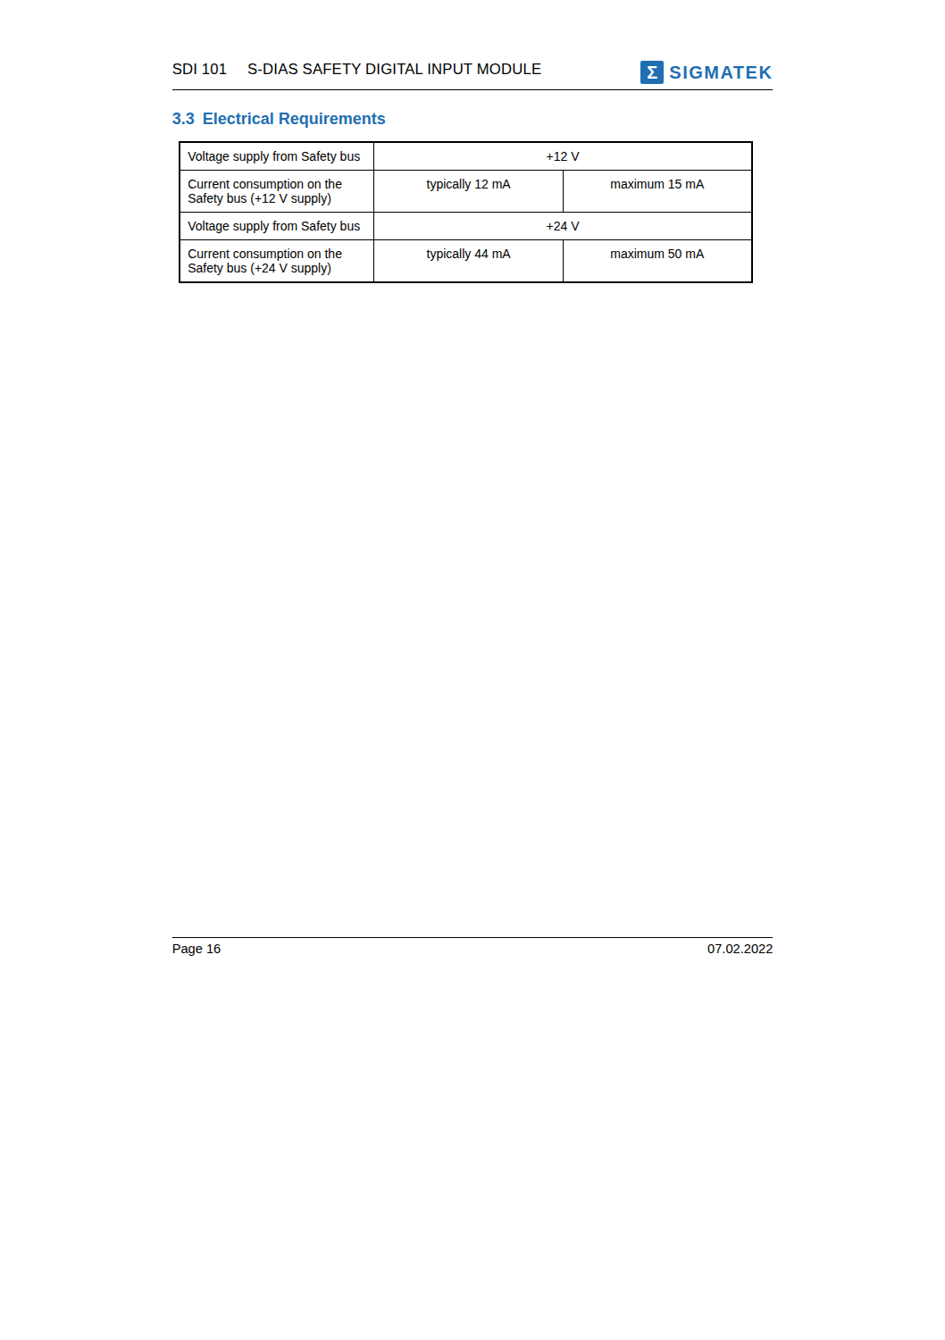SDI 101 S-DIAS SAFETY DIGITAL INPUT MODULE
Σ
SIGMATEK
3.3 Electrical Requirements
| Voltage supply from Safety bus | +12 V |
| Current consumption on the Safety bus (+12 V supply) | typically 12 mA | maximum 15 mA |
| Voltage supply from Safety bus | +24 V |
| Current consumption on the Safety bus (+24 V supply) | typically 44 mA | maximum 50 mA |
Page 16
07.02.2022